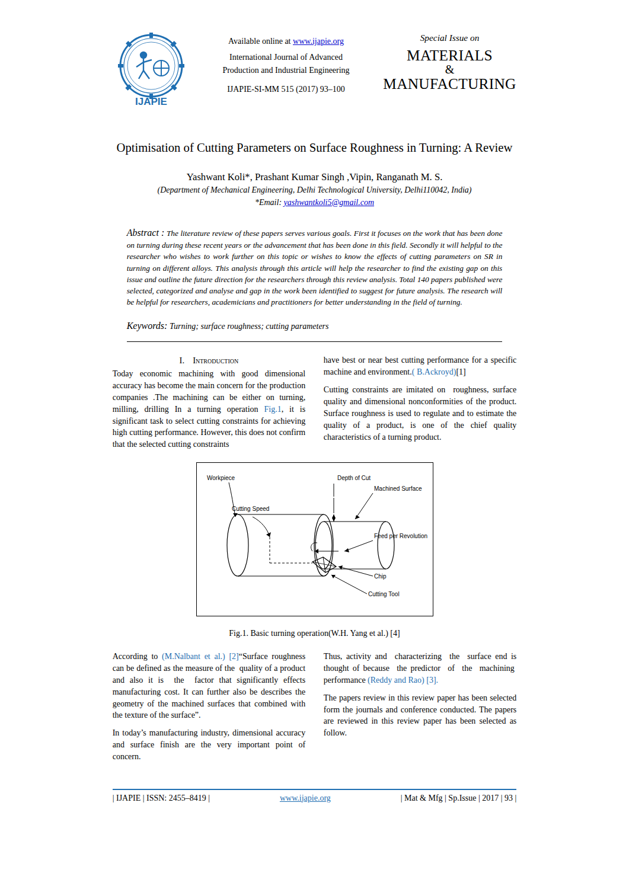IJAPIE
Available online at www.ijapie.org
International Journal of Advanced
Production and Industrial Engineering
IJAPIE-SI-MM 515 (2017) 93–100
Special Issue on
MATERIALS
&
MANUFACTURING
Optimisation of Cutting Parameters on Surface Roughness in Turning: A Review
Yashwant Koli*, Prashant Kumar Singh ,Vipin, Ranganath M. S.
(Department of Mechanical Engineering, Delhi Technological University, Delhi110042, India)
*Email: yashwantkoli5@gmail.com
Abstract : The literature review of these papers serves various goals. First it focuses on the work that has been done on turning during these recent years or the advancement that has been done in this field. Secondly it will helpful to the researcher who wishes to work further on this topic or wishes to know the effects of cutting parameters on SR in turning on different alloys. This analysis through this article will help the researcher to find the existing gap on this issue and outline the future direction for the researchers through this review analysis. Total 140 papers published were selected, categorized and analyse and gap in the work been identified to suggest for future analysis. The research will be helpful for researchers, academicians and practitioners for better understanding in the field of turning.
Keywords: Turning; surface roughness; cutting parameters
I. Introduction
Today economic machining with good dimensional accuracy has become the main concern for the production companies .The machining can be either on turning, milling, drilling In a turning operation Fig.1, it is significant task to select cutting constraints for achieving high cutting performance. However, this does not confirm that the selected cutting constraints
have best or near best cutting performance for a specific machine and environment.( B.Ackroyd)[1]
Cutting constraints are imitated on roughness, surface quality and dimensional nonconformities of the product. Surface roughness is used to regulate and to estimate the quality of a product, is one of the chief quality characteristics of a turning product.
Depth of Cut Workpiece Machined Surface Cutting Speed Feed per Revolution Chip Cutting Tool
Fig.1. Basic turning operation(W.H. Yang et al.) [4]
According to (M.Nalbant et al.) [2]“Surface roughness can be defined as the measure of the quality of a product and also it is the factor that significantly effects manufacturing cost. It can further also be describes the geometry of the machined surfaces that combined with the texture of the surface”.
In today’s manufacturing industry, dimensional accuracy and surface finish are the very important point of concern.
Thus, activity and characterizing the surface end is thought of because the predictor of the machining performance (Reddy and Rao) [3].
The papers review in this review paper has been selected form the journals and conference conducted. The papers are reviewed in this review paper has been selected as follow.
| IJAPIE | ISSN: 2455–8419 |
www.ijapie.org
| Mat & Mfg | Sp.Issue | 2017 | 93 |